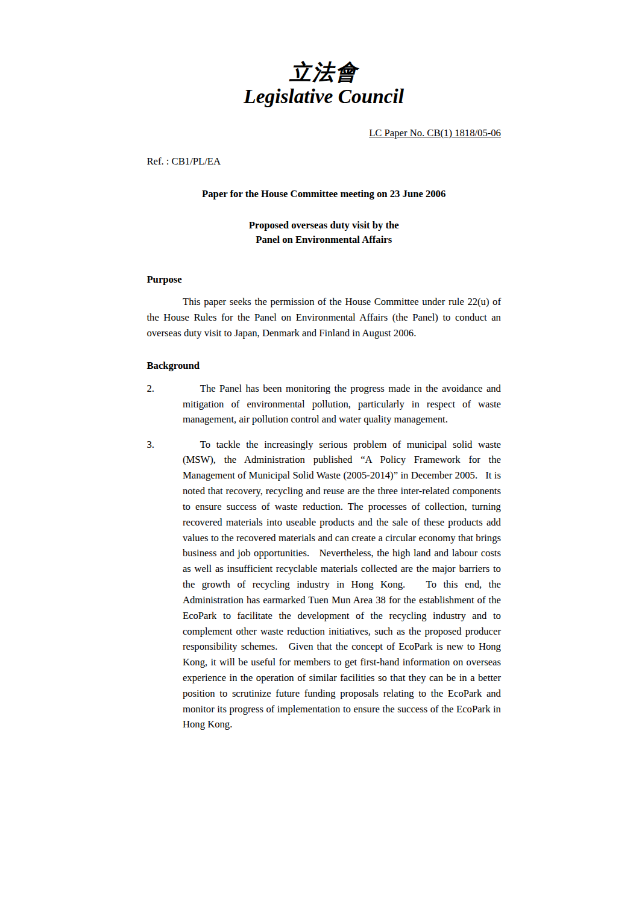立法會
Legislative Council
LC Paper No. CB(1) 1818/05-06
Ref. : CB1/PL/EA
Paper for the House Committee meeting on 23 June 2006
Proposed overseas duty visit by the
Panel on Environmental Affairs
Purpose
This paper seeks the permission of the House Committee under rule 22(u) of the House Rules for the Panel on Environmental Affairs (the Panel) to conduct an overseas duty visit to Japan, Denmark and Finland in August 2006.
Background
2.
The Panel has been monitoring the progress made in the avoidance and mitigation of environmental pollution, particularly in respect of waste management, air pollution control and water quality management.
3.
To tackle the increasingly serious problem of municipal solid waste (MSW), the Administration published “A Policy Framework for the Management of Municipal Solid Waste (2005-2014)” in December 2005. It is noted that recovery, recycling and reuse are the three inter-related components to ensure success of waste reduction. The processes of collection, turning recovered materials into useable products and the sale of these products add values to the recovered materials and can create a circular economy that brings business and job opportunities. Nevertheless, the high land and labour costs as well as insufficient recyclable materials collected are the major barriers to the growth of recycling industry in Hong Kong. To this end, the Administration has earmarked Tuen Mun Area 38 for the establishment of the EcoPark to facilitate the development of the recycling industry and to complement other waste reduction initiatives, such as the proposed producer responsibility schemes. Given that the concept of EcoPark is new to Hong Kong, it will be useful for members to get first-hand information on overseas experience in the operation of similar facilities so that they can be in a better position to scrutinize future funding proposals relating to the EcoPark and monitor its progress of implementation to ensure the success of the EcoPark in Hong Kong.